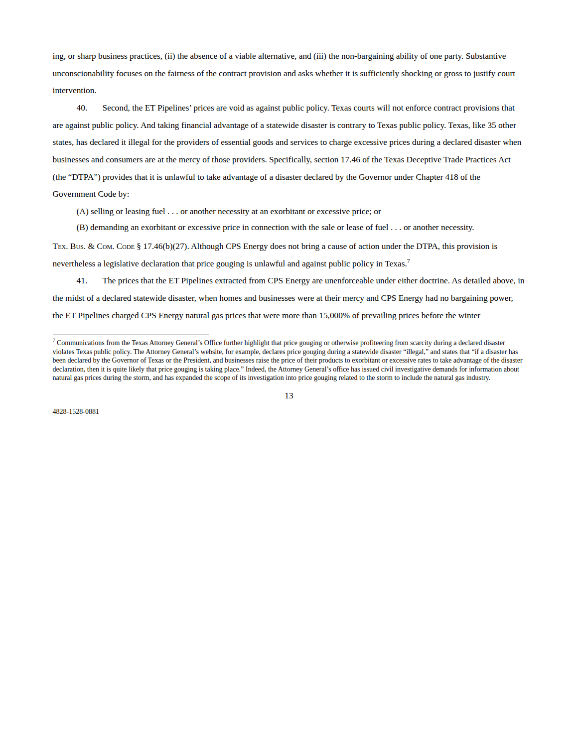ing, or sharp business practices, (ii) the absence of a viable alternative, and (iii) the non-bargaining ability of one party. Substantive unconscionability focuses on the fairness of the contract provision and asks whether it is sufficiently shocking or gross to justify court intervention.
40. Second, the ET Pipelines’ prices are void as against public policy. Texas courts will not enforce contract provisions that are against public policy. And taking financial advantage of a statewide disaster is contrary to Texas public policy. Texas, like 35 other states, has declared it illegal for the providers of essential goods and services to charge excessive prices during a declared disaster when businesses and consumers are at the mercy of those providers. Specifically, section 17.46 of the Texas Deceptive Trade Practices Act (the “DTPA”) provides that it is unlawful to take advantage of a disaster declared by the Governor under Chapter 418 of the Government Code by:
(A) selling or leasing fuel . . . or another necessity at an exorbitant or excessive price; or
(B) demanding an exorbitant or excessive price in connection with the sale or lease of fuel . . . or another necessity.
Tex. Bus. & Com. Code § 17.46(b)(27). Although CPS Energy does not bring a cause of action under the DTPA, this provision is nevertheless a legislative declaration that price gouging is unlawful and against public policy in Texas.7
41. The prices that the ET Pipelines extracted from CPS Energy are unenforceable under either doctrine. As detailed above, in the midst of a declared statewide disaster, when homes and businesses were at their mercy and CPS Energy had no bargaining power, the ET Pipelines charged CPS Energy natural gas prices that were more than 15,000% of prevailing prices before the winter
7 Communications from the Texas Attorney General’s Office further highlight that price gouging or otherwise profiteering from scarcity during a declared disaster violates Texas public policy. The Attorney General’s website, for example, declares price gouging during a statewide disaster “illegal,” and states that “if a disaster has been declared by the Governor of Texas or the President, and businesses raise the price of their products to exorbitant or excessive rates to take advantage of the disaster declaration, then it is quite likely that price gouging is taking place.” Indeed, the Attorney General’s office has issued civil investigative demands for information about natural gas prices during the storm, and has expanded the scope of its investigation into price gouging related to the storm to include the natural gas industry.
13
4828-1528-0881